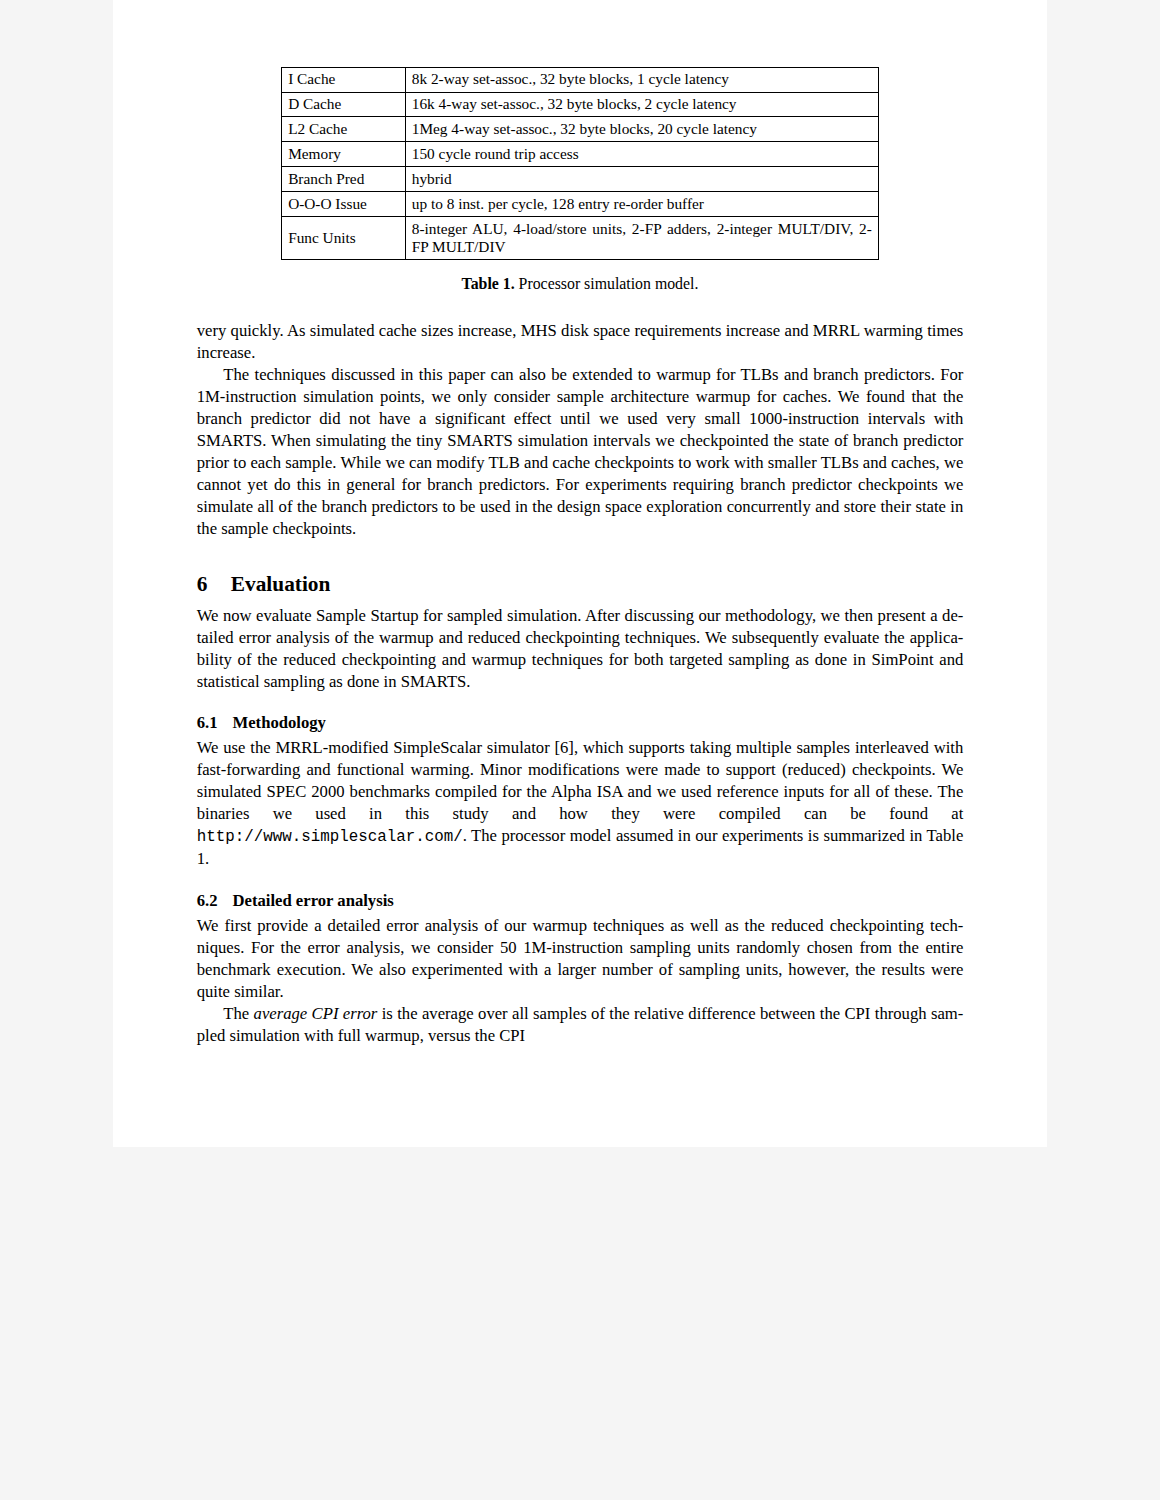| I Cache | 8k 2-way set-assoc., 32 byte blocks, 1 cycle latency |
| D Cache | 16k 4-way set-assoc., 32 byte blocks, 2 cycle latency |
| L2 Cache | 1Meg 4-way set-assoc., 32 byte blocks, 20 cycle latency |
| Memory | 150 cycle round trip access |
| Branch Pred | hybrid |
| O-O-O Issue | up to 8 inst. per cycle, 128 entry re-order buffer |
| Func Units | 8-integer ALU, 4-load/store units, 2-FP adders, 2-integer MULT/DIV, 2-FP MULT/DIV |
Table 1. Processor simulation model.
very quickly. As simulated cache sizes increase, MHS disk space requirements increase and MRRL warming times increase.
The techniques discussed in this paper can also be extended to warmup for TLBs and branch predictors. For 1M-instruction simulation points, we only consider sample architecture warmup for caches. We found that the branch predictor did not have a significant effect until we used very small 1000-instruction intervals with SMARTS. When simulating the tiny SMARTS simulation intervals we checkpointed the state of branch predictor prior to each sample. While we can modify TLB and cache checkpoints to work with smaller TLBs and caches, we cannot yet do this in general for branch predictors. For experiments requiring branch predictor checkpoints we simulate all of the branch predictors to be used in the design space exploration concurrently and store their state in the sample checkpoints.
6 Evaluation
We now evaluate Sample Startup for sampled simulation. After discussing our methodology, we then present a detailed error analysis of the warmup and reduced checkpointing techniques. We subsequently evaluate the applicability of the reduced checkpointing and warmup techniques for both targeted sampling as done in SimPoint and statistical sampling as done in SMARTS.
6.1 Methodology
We use the MRRL-modified SimpleScalar simulator [6], which supports taking multiple samples interleaved with fast-forwarding and functional warming. Minor modifications were made to support (reduced) checkpoints. We simulated SPEC 2000 benchmarks compiled for the Alpha ISA and we used reference inputs for all of these. The binaries we used in this study and how they were compiled can be found at http://www.simplescalar.com/. The processor model assumed in our experiments is summarized in Table 1.
6.2 Detailed error analysis
We first provide a detailed error analysis of our warmup techniques as well as the reduced checkpointing techniques. For the error analysis, we consider 50 1M-instruction sampling units randomly chosen from the entire benchmark execution. We also experimented with a larger number of sampling units, however, the results were quite similar.
The average CPI error is the average over all samples of the relative difference between the CPI through sampled simulation with full warmup, versus the CPI